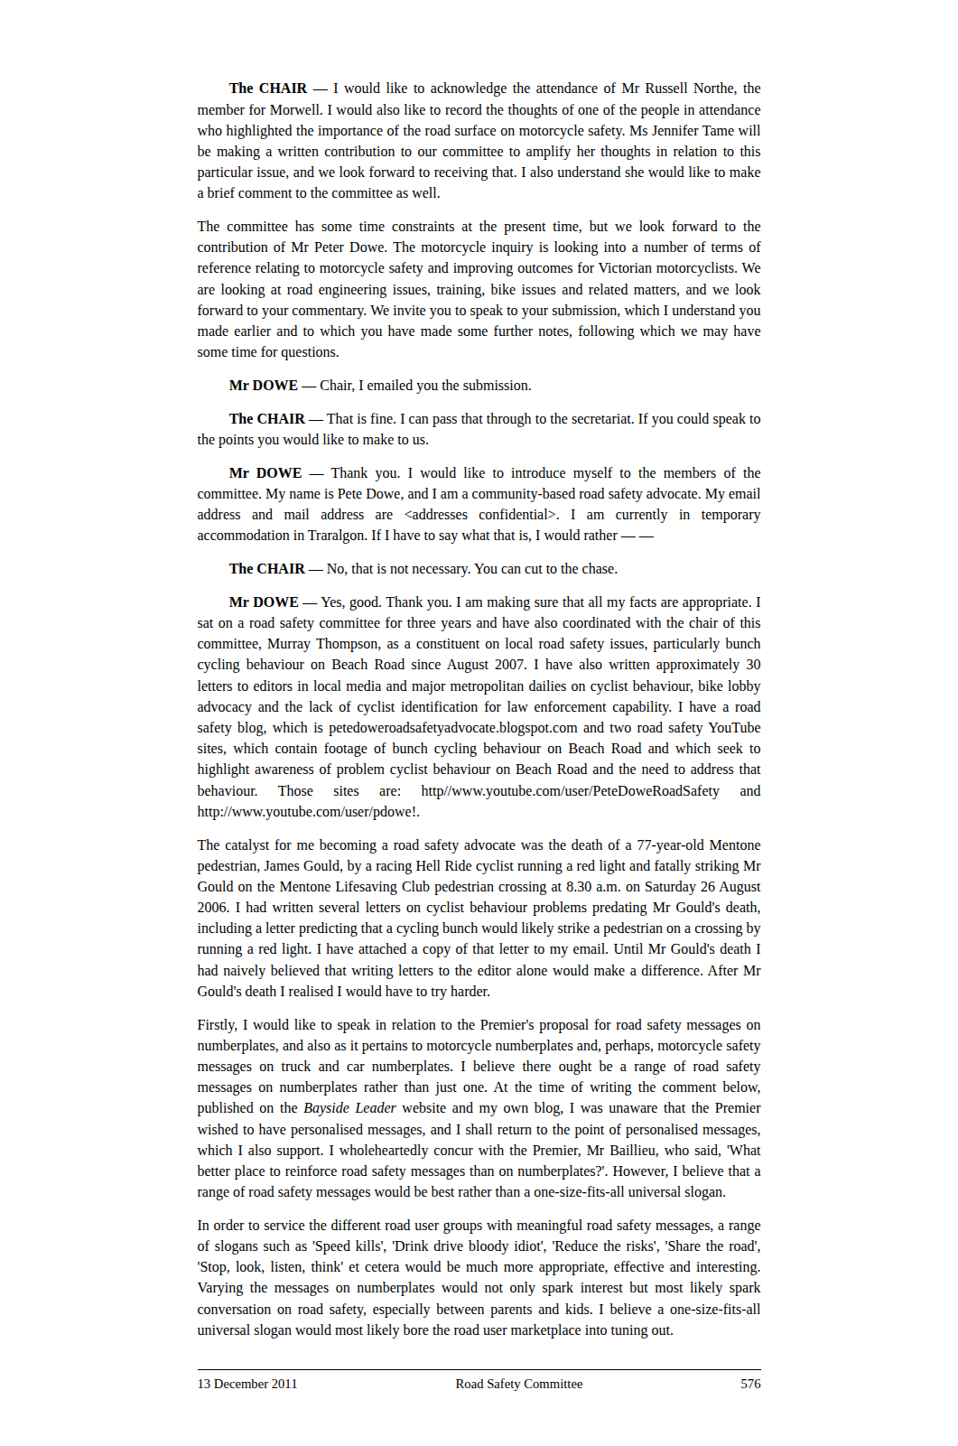The CHAIR — I would like to acknowledge the attendance of Mr Russell Northe, the member for Morwell. I would also like to record the thoughts of one of the people in attendance who highlighted the importance of the road surface on motorcycle safety. Ms Jennifer Tame will be making a written contribution to our committee to amplify her thoughts in relation to this particular issue, and we look forward to receiving that. I also understand she would like to make a brief comment to the committee as well.
The committee has some time constraints at the present time, but we look forward to the contribution of Mr Peter Dowe. The motorcycle inquiry is looking into a number of terms of reference relating to motorcycle safety and improving outcomes for Victorian motorcyclists. We are looking at road engineering issues, training, bike issues and related matters, and we look forward to your commentary. We invite you to speak to your submission, which I understand you made earlier and to which you have made some further notes, following which we may have some time for questions.
Mr DOWE — Chair, I emailed you the submission.
The CHAIR — That is fine. I can pass that through to the secretariat. If you could speak to the points you would like to make to us.
Mr DOWE — Thank you. I would like to introduce myself to the members of the committee. My name is Pete Dowe, and I am a community-based road safety advocate. My email address and mail address are <addresses confidential>. I am currently in temporary accommodation in Traralgon. If I have to say what that is, I would rather — —
The CHAIR — No, that is not necessary. You can cut to the chase.
Mr DOWE — Yes, good. Thank you. I am making sure that all my facts are appropriate. I sat on a road safety committee for three years and have also coordinated with the chair of this committee, Murray Thompson, as a constituent on local road safety issues, particularly bunch cycling behaviour on Beach Road since August 2007. I have also written approximately 30 letters to editors in local media and major metropolitan dailies on cyclist behaviour, bike lobby advocacy and the lack of cyclist identification for law enforcement capability. I have a road safety blog, which is petedoweroadsafetyadvocate.blogspot.com and two road safety YouTube sites, which contain footage of bunch cycling behaviour on Beach Road and which seek to highlight awareness of problem cyclist behaviour on Beach Road and the need to address that behaviour. Those sites are: http//www.youtube.com/user/PeteDoweRoadSafety and http://www.youtube.com/user/pdowe!.
The catalyst for me becoming a road safety advocate was the death of a 77-year-old Mentone pedestrian, James Gould, by a racing Hell Ride cyclist running a red light and fatally striking Mr Gould on the Mentone Lifesaving Club pedestrian crossing at 8.30 a.m. on Saturday 26 August 2006. I had written several letters on cyclist behaviour problems predating Mr Gould's death, including a letter predicting that a cycling bunch would likely strike a pedestrian on a crossing by running a red light. I have attached a copy of that letter to my email. Until Mr Gould's death I had naively believed that writing letters to the editor alone would make a difference. After Mr Gould's death I realised I would have to try harder.
Firstly, I would like to speak in relation to the Premier's proposal for road safety messages on numberplates, and also as it pertains to motorcycle numberplates and, perhaps, motorcycle safety messages on truck and car numberplates. I believe there ought be a range of road safety messages on numberplates rather than just one. At the time of writing the comment below, published on the Bayside Leader website and my own blog, I was unaware that the Premier wished to have personalised messages, and I shall return to the point of personalised messages, which I also support. I wholeheartedly concur with the Premier, Mr Baillieu, who said, 'What better place to reinforce road safety messages than on numberplates?'. However, I believe that a range of road safety messages would be best rather than a one-size-fits-all universal slogan.
In order to service the different road user groups with meaningful road safety messages, a range of slogans such as 'Speed kills', 'Drink drive bloody idiot', 'Reduce the risks', 'Share the road', 'Stop, look, listen, think' et cetera would be much more appropriate, effective and interesting. Varying the messages on numberplates would not only spark interest but most likely spark conversation on road safety, especially between parents and kids. I believe a one-size-fits-all universal slogan would most likely bore the road user marketplace into tuning out.
13 December 2011 Road Safety Committee 576